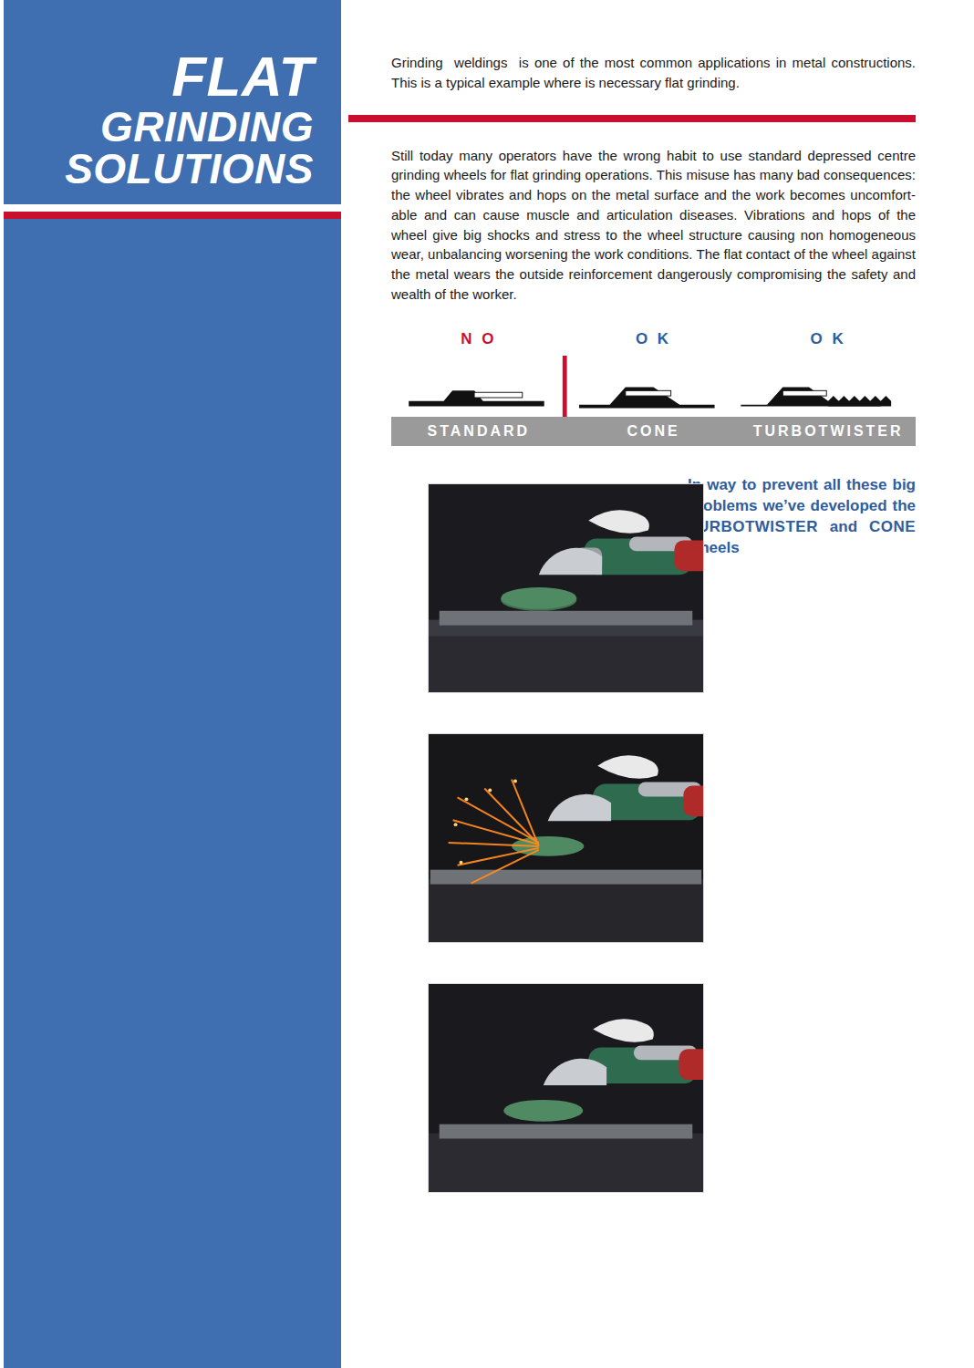FLAT GRINDING SOLUTIONS
Grinding weldings is one of the most common applications in metal constructions. This is a typical example where is necessary flat grinding.
Still today many operators have the wrong habit to use standard depressed centre grinding wheels for flat grinding operations. This misuse has many bad consequences: the wheel vibrates and hops on the metal surface and the work becomes uncomfortable and can cause muscle and articulation diseases. Vibrations and hops of the wheel give big shocks and stress to the wheel structure causing non homogeneous wear, unbalancing worsening the work conditions. The flat contact of the wheel against the metal wears the outside reinforcement dangerously compromising the safety and wealth of the worker.
N O
O K
O K
STANDARD
CONE
TURBOTWISTER
In way to prevent all these big problems we’ve developed the TURBOTWISTER and CONE wheels